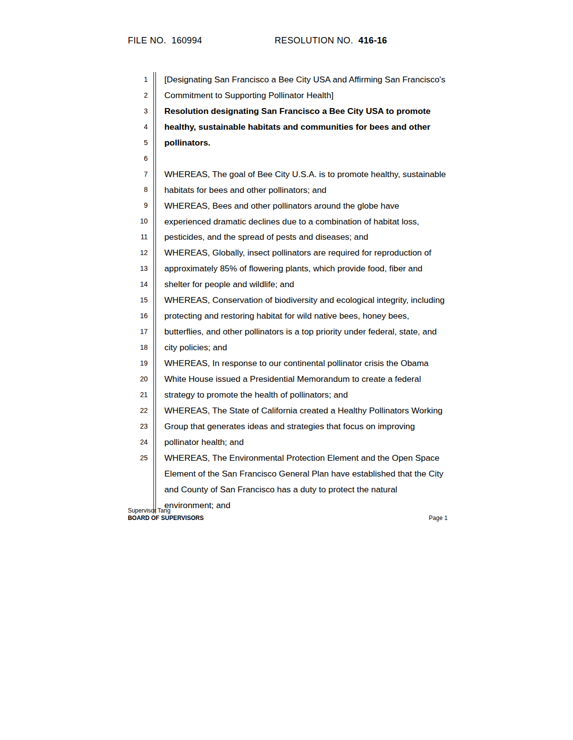FILE NO. 160994
RESOLUTION NO. 416-16
1
2
3
4
5
6
7
8
9
10
11
12
13
14
15
16
17
18
19
20
21
22
23
24
25
[Designating San Francisco a Bee City USA and Affirming San Francisco's Commitment to Supporting Pollinator Health]
Resolution designating San Francisco a Bee City USA to promote healthy, sustainable habitats and communities for bees and other pollinators.
WHEREAS, The goal of Bee City U.S.A. is to promote healthy, sustainable habitats for bees and other pollinators; and
WHEREAS, Bees and other pollinators around the globe have experienced dramatic declines due to a combination of habitat loss, pesticides, and the spread of pests and diseases; and
WHEREAS, Globally, insect pollinators are required for reproduction of approximately 85% of flowering plants, which provide food, fiber and shelter for people and wildlife; and
WHEREAS, Conservation of biodiversity and ecological integrity, including protecting and restoring habitat for wild native bees, honey bees, butterflies, and other pollinators is a top priority under federal, state, and city policies; and
WHEREAS, In response to our continental pollinator crisis the Obama White House issued a Presidential Memorandum to create a federal strategy to promote the health of pollinators; and
WHEREAS, The State of California created a Healthy Pollinators Working Group that generates ideas and strategies that focus on improving pollinator health; and
WHEREAS, The Environmental Protection Element and the Open Space Element of the San Francisco General Plan have established that the City and County of San Francisco has a duty to protect the natural environment; and
Supervisor Tang
BOARD OF SUPERVISORS Page 1